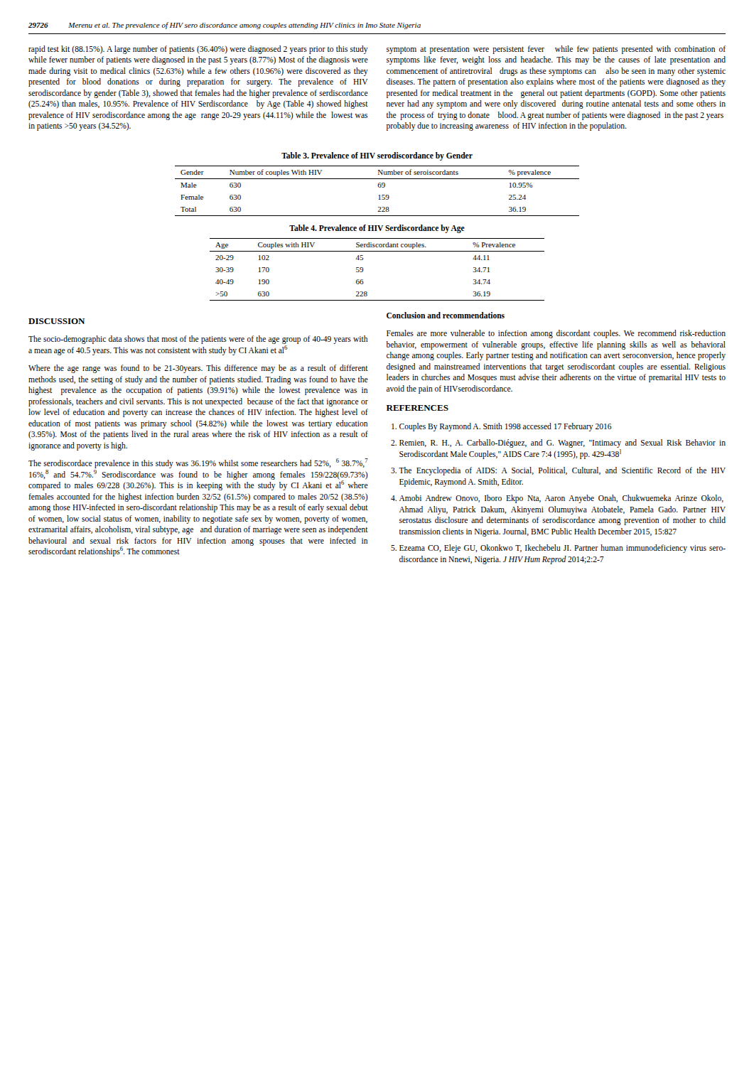29726 Merenu et al. The prevalence of HIV sero discordance among couples attending HIV clinics in Imo State Nigeria
rapid test kit (88.15%). A large number of patients (36.40%) were diagnosed 2 years prior to this study while fewer number of patients were diagnosed in the past 5 years (8.77%) Most of the diagnosis were made during visit to medical clinics (52.63%) while a few others (10.96%) were discovered as they presented for blood donations or during preparation for surgery. The prevalence of HIV serodiscordance by gender (Table 3), showed that females had the higher prevalence of serdiscordance (25.24%) than males, 10.95%. Prevalence of HIV Serdiscordance by Age (Table 4) showed highest prevalence of HIV serodiscordance among the age range 20-29 years (44.11%) while the lowest was in patients >50 years (34.52%).
symptom at presentation were persistent fever while few patients presented with combination of symptoms like fever, weight loss and headache. This may be the causes of late presentation and commencement of antiretroviral drugs as these symptoms can also be seen in many other systemic diseases. The pattern of presentation also explains where most of the patients were diagnosed as they presented for medical treatment in the general out patient departments (GOPD). Some other patients never had any symptom and were only discovered during routine antenatal tests and some others in the process of trying to donate blood. A great number of patients were diagnosed in the past 2 years probably due to increasing awareness of HIV infection in the population.
Table 3. Prevalence of HIV serodiscordance by Gender
| Gender | Number of couples With HIV | Number of seroiscordants | % prevalence |
| --- | --- | --- | --- |
| Male | 630 | 69 | 10.95% |
| Female | 630 | 159 | 25.24 |
| Total | 630 | 228 | 36.19 |
Table 4. Prevalence of HIV Serdiscordance by Age
| Age | Couples with HIV | Serdiscordant couples. | % Prevalence |
| --- | --- | --- | --- |
| 20-29 | 102 | 45 | 44.11 |
| 30-39 | 170 | 59 | 34.71 |
| 40-49 | 190 | 66 | 34.74 |
| >50 | 630 | 228 | 36.19 |
DISCUSSION
The socio-demographic data shows that most of the patients were of the age group of 40-49 years with a mean age of 40.5 years. This was not consistent with study by CI Akani et al6
Where the age range was found to be 21-30years. This difference may be as a result of different methods used, the setting of study and the number of patients studied. Trading was found to have the highest prevalence as the occupation of patients (39.91%) while the lowest prevalence was in professionals, teachers and civil servants. This is not unexpected because of the fact that ignorance or low level of education and poverty can increase the chances of HIV infection. The highest level of education of most patients was primary school (54.82%) while the lowest was tertiary education (3.95%). Most of the patients lived in the rural areas where the risk of HIV infection as a result of ignorance and poverty is high.
The serodiscordace prevalence in this study was 36.19% whilst some researchers had 52%, 6 38.7%,7 16%,8 and 54.7%.9 Serodiscordance was found to be higher among females 159/228(69.73%) compared to males 69/228 (30.26%). This is in keeping with the study by CI Akani et al6 where females accounted for the highest infection burden 32/52 (61.5%) compared to males 20/52 (38.5%) among those HIV-infected in sero-discordant relationship This may be as a result of early sexual debut of women, low social status of women, inability to negotiate safe sex by women, poverty of women, extramarital affairs, alcoholism, viral subtype, age and duration of marriage were seen as independent behavioural and sexual risk factors for HIV infection among spouses that were infected in serodiscordant relationships6. The commonest
Conclusion and recommendations
Females are more vulnerable to infection among discordant couples. We recommend risk-reduction behavior, empowerment of vulnerable groups, effective life planning skills as well as behavioral change among couples. Early partner testing and notification can avert seroconversion, hence properly designed and mainstreamed interventions that target serodiscordant couples are essential. Religious leaders in churches and Mosques must advise their adherents on the virtue of premarital HIV tests to avoid the pain of HIVserodiscordance.
REFERENCES
Couples By Raymond A. Smith 1998 accessed 17 February 2016
Remien, R. H., A. Carballo-Diéguez, and G. Wagner, "Intimacy and Sexual Risk Behavior in Serodiscordant Male Couples," AIDS Care 7:4 (1995), pp. 429-438]
The Encyclopedia of AIDS: A Social, Political, Cultural, and Scientific Record of the HIV Epidemic, Raymond A. Smith, Editor.
Amobi Andrew Onovo, Iboro Ekpo Nta, Aaron Anyebe Onah, Chukwuemeka Arinze Okolo, Ahmad Aliyu, Patrick Dakum, Akinyemi Olumuyiwa Atobatele, Pamela Gado. Partner HIV serostatus disclosure and determinants of serodiscordance among prevention of mother to child transmission clients in Nigeria. Journal, BMC Public Health December 2015, 15:827
Ezeama CO, Eleje GU, Okonkwo T, Ikechebelu JI. Partner human immunodeficiency virus sero-discordance in Nnewi, Nigeria. J HIV Hum Reprod 2014;2:2-7